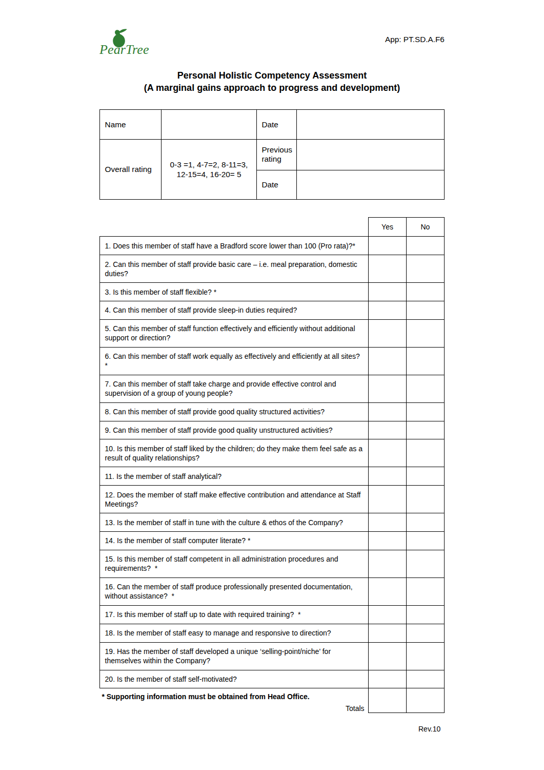PearTree
App: PT.SD.A.F6
Personal Holistic Competency Assessment (A marginal gains approach to progress and development)
| Name | | Date | |
| Overall rating | 0-3 =1, 4-7=2, 8-11=3, 12-15=4, 16-20= 5 | Previous rating | |
| Date | |
| | Yes | No |
| 1. Does this member of staff have a Bradford score lower than 100 (Pro rata)?* | | |
| 2. Can this member of staff provide basic care – i.e. meal preparation, domestic duties? | | |
| 3. Is this member of staff flexible? * | | |
| 4. Can this member of staff provide sleep-in duties required? | | |
| 5. Can this member of staff function effectively and efficiently without additional support or direction? | | |
| 6. Can this member of staff work equally as effectively and efficiently at all sites? * | | |
| 7. Can this member of staff take charge and provide effective control and supervision of a group of young people? | | |
| 8. Can this member of staff provide good quality structured activities? | | |
| 9. Can this member of staff provide good quality unstructured activities? | | |
| 10. Is this member of staff liked by the children; do they make them feel safe as a result of quality relationships? | | |
| 11. Is the member of staff analytical? | | |
| 12. Does the member of staff make effective contribution and attendance at Staff Meetings? | | |
| 13. Is the member of staff in tune with the culture & ethos of the Company? | | |
| 14. Is the member of staff computer literate? * | | |
| 15. Is this member of staff competent in all administration procedures and requirements? * | | |
| 16. Can the member of staff produce professionally presented documentation, without assistance? * | | |
| 17. Is this member of staff up to date with required training? * | | |
| 18. Is the member of staff easy to manage and responsive to direction? | | |
| 19. Has the member of staff developed a unique ‘selling-point/niche’ for themselves within the Company? | | |
| 20. Is the member of staff self-motivated? | | |
| * Supporting information must be obtained from Head Office. Totals | | |
Rev.10